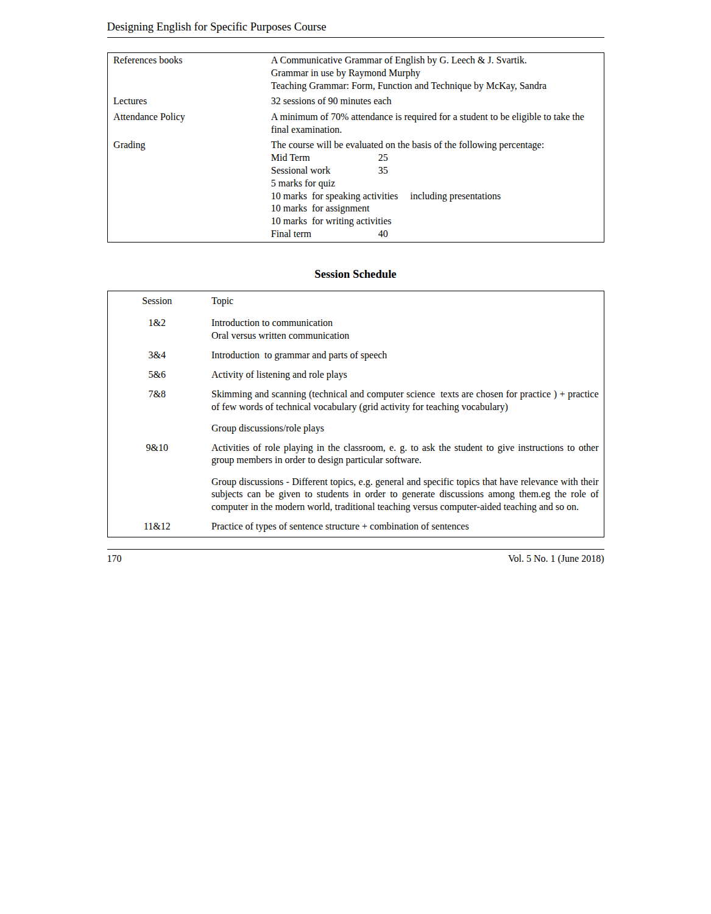Designing English for Specific Purposes Course
| References books | A Communicative Grammar of English by G. Leech & J. Svartik. Grammar in use by Raymond Murphy Teaching Grammar: Form, Function and Technique by McKay, Sandra |
| Lectures | 32 sessions of 90 minutes each |
| Attendance Policy | A minimum of 70% attendance is required for a student to be eligible to take the final examination. |
| Grading | The course will be evaluated on the basis of the following percentage: Mid Term 25 Sessional work 35 5 marks for quiz 10 marks for speaking activities including presentations 10 marks for assignment 10 marks for writing activities Final term 40 |
Session Schedule
| Session | Topic |
| 1&2 | Introduction to communication Oral versus written communication |
| 3&4 | Introduction to grammar and parts of speech |
| 5&6 | Activity of listening and role plays |
| 7&8 | Skimming and scanning (technical and computer science texts are chosen for practice ) + practice of few words of technical vocabulary (grid activity for teaching vocabulary) Group discussions/role plays |
| 9&10 | Activities of role playing in the classroom, e. g. to ask the student to give instructions to other group members in order to design particular software. Group discussions - Different topics, e.g. general and specific topics that have relevance with their subjects can be given to students in order to generate discussions among them.eg the role of computer in the modern world, traditional teaching versus computer-aided teaching and so on. |
| 11&12 | Practice of types of sentence structure + combination of sentences |
170 Vol. 5 No. 1 (June 2018)